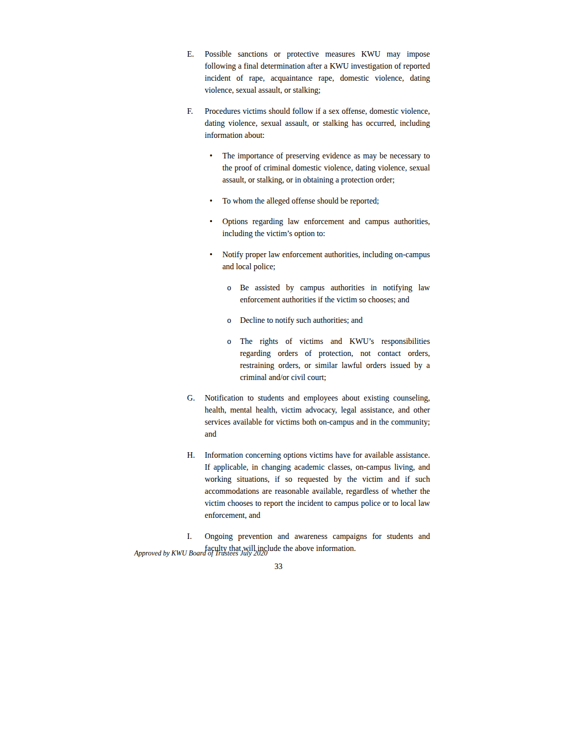E. Possible sanctions or protective measures KWU may impose following a final determination after a KWU investigation of reported incident of rape, acquaintance rape, domestic violence, dating violence, sexual assault, or stalking;
F. Procedures victims should follow if a sex offense, domestic violence, dating violence, sexual assault, or stalking has occurred, including information about:
•The importance of preserving evidence as may be necessary to the proof of criminal domestic violence, dating violence, sexual assault, or stalking, or in obtaining a protection order;
•To whom the alleged offense should be reported;
•Options regarding law enforcement and campus authorities, including the victim’s option to:
•Notify proper law enforcement authorities, including on-campus and local police;
o Be assisted by campus authorities in notifying law enforcement authorities if the victim so chooses; and
o Decline to notify such authorities; and
o The rights of victims and KWU’s responsibilities regarding orders of protection, not contact orders, restraining orders, or similar lawful orders issued by a criminal and/or civil court;
G. Notification to students and employees about existing counseling, health, mental health, victim advocacy, legal assistance, and other services available for victims both on-campus and in the community; and
H. Information concerning options victims have for available assistance. If applicable, in changing academic classes, on-campus living, and working situations, if so requested by the victim and if such accommodations are reasonable available, regardless of whether the victim chooses to report the incident to campus police or to local law enforcement, and
I. Ongoing prevention and awareness campaigns for students and faculty that will include the above information.
Approved by KWU Board of Trustees July 2020
33